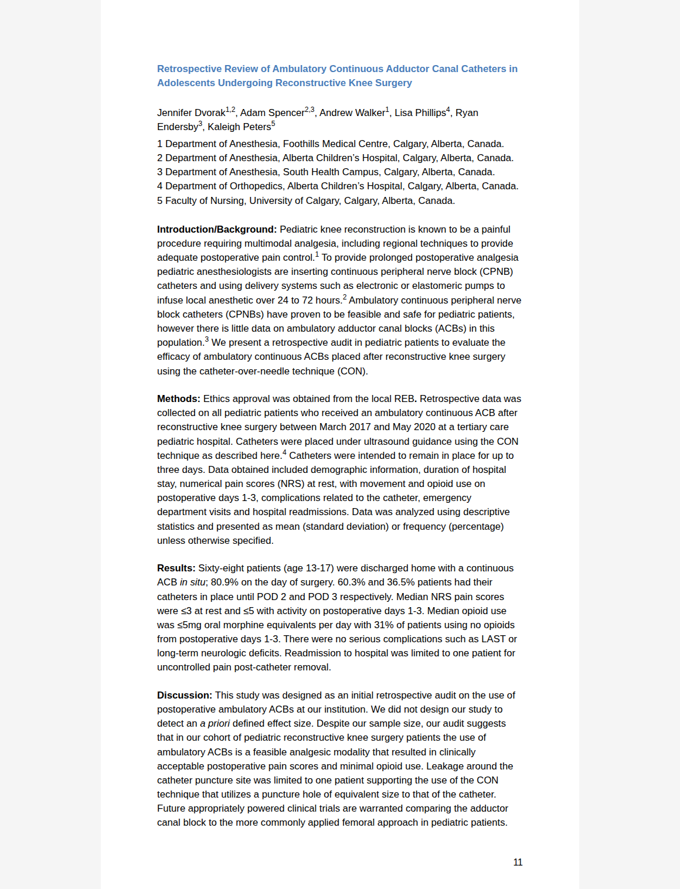Retrospective Review of Ambulatory Continuous Adductor Canal Catheters in Adolescents Undergoing Reconstructive Knee Surgery
Jennifer Dvorak1,2, Adam Spencer2,3, Andrew Walker1, Lisa Phillips4, Ryan Endersby3, Kaleigh Peters5
1 Department of Anesthesia, Foothills Medical Centre, Calgary, Alberta, Canada.
2 Department of Anesthesia, Alberta Children’s Hospital, Calgary, Alberta, Canada.
3 Department of Anesthesia, South Health Campus, Calgary, Alberta, Canada.
4 Department of Orthopedics, Alberta Children’s Hospital, Calgary, Alberta, Canada.
5 Faculty of Nursing, University of Calgary, Calgary, Alberta, Canada.
Introduction/Background: Pediatric knee reconstruction is known to be a painful procedure requiring multimodal analgesia, including regional techniques to provide adequate postoperative pain control.1 To provide prolonged postoperative analgesia pediatric anesthesiologists are inserting continuous peripheral nerve block (CPNB) catheters and using delivery systems such as electronic or elastomeric pumps to infuse local anesthetic over 24 to 72 hours.2 Ambulatory continuous peripheral nerve block catheters (CPNBs) have proven to be feasible and safe for pediatric patients, however there is little data on ambulatory adductor canal blocks (ACBs) in this population.3 We present a retrospective audit in pediatric patients to evaluate the efficacy of ambulatory continuous ACBs placed after reconstructive knee surgery using the catheter-over-needle technique (CON).
Methods: Ethics approval was obtained from the local REB. Retrospective data was collected on all pediatric patients who received an ambulatory continuous ACB after reconstructive knee surgery between March 2017 and May 2020 at a tertiary care pediatric hospital. Catheters were placed under ultrasound guidance using the CON technique as described here.4 Catheters were intended to remain in place for up to three days. Data obtained included demographic information, duration of hospital stay, numerical pain scores (NRS) at rest, with movement and opioid use on postoperative days 1-3, complications related to the catheter, emergency department visits and hospital readmissions. Data was analyzed using descriptive statistics and presented as mean (standard deviation) or frequency (percentage) unless otherwise specified.
Results: Sixty-eight patients (age 13-17) were discharged home with a continuous ACB in situ; 80.9% on the day of surgery. 60.3% and 36.5% patients had their catheters in place until POD 2 and POD 3 respectively. Median NRS pain scores were ≤3 at rest and ≤5 with activity on postoperative days 1-3. Median opioid use was ≤5mg oral morphine equivalents per day with 31% of patients using no opioids from postoperative days 1-3. There were no serious complications such as LAST or long-term neurologic deficits. Readmission to hospital was limited to one patient for uncontrolled pain post-catheter removal.
Discussion: This study was designed as an initial retrospective audit on the use of postoperative ambulatory ACBs at our institution. We did not design our study to detect an a priori defined effect size. Despite our sample size, our audit suggests that in our cohort of pediatric reconstructive knee surgery patients the use of ambulatory ACBs is a feasible analgesic modality that resulted in clinically acceptable postoperative pain scores and minimal opioid use. Leakage around the catheter puncture site was limited to one patient supporting the use of the CON technique that utilizes a puncture hole of equivalent size to that of the catheter. Future appropriately powered clinical trials are warranted comparing the adductor canal block to the more commonly applied femoral approach in pediatric patients.
11